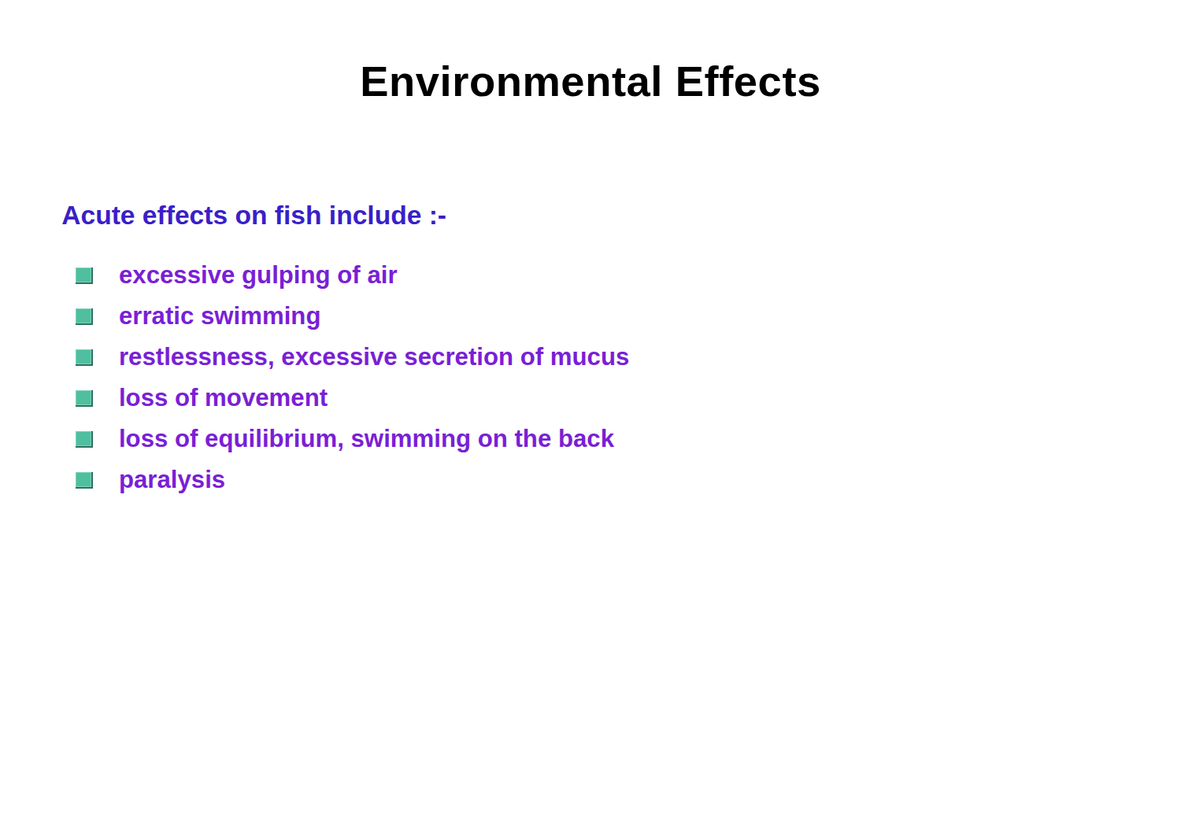Environmental Effects
Acute effects on fish include :-
excessive gulping of air
erratic swimming
restlessness, excessive secretion of mucus
loss of movement
loss of equilibrium, swimming on the back
paralysis